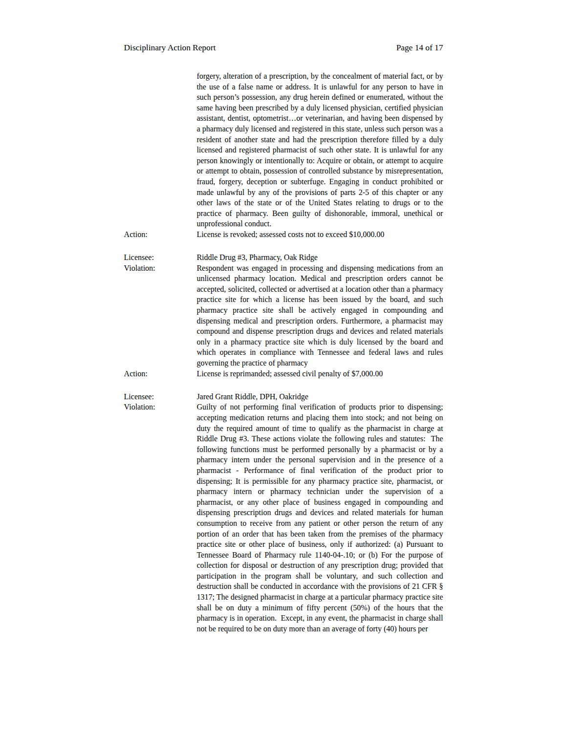Disciplinary Action Report
Page 14 of 17
forgery, alteration of a prescription, by the concealment of material fact, or by the use of a false name or address. It is unlawful for any person to have in such person’s possession, any drug herein defined or enumerated, without the same having been prescribed by a duly licensed physician, certified physician assistant, dentist, optometrist…or veterinarian, and having been dispensed by a pharmacy duly licensed and registered in this state, unless such person was a resident of another state and had the prescription therefore filled by a duly licensed and registered pharmacist of such other state. It is unlawful for any person knowingly or intentionally to: Acquire or obtain, or attempt to acquire or attempt to obtain, possession of controlled substance by misrepresentation, fraud, forgery, deception or subterfuge. Engaging in conduct prohibited or made unlawful by any of the provisions of parts 2-5 of this chapter or any other laws of the state or of the United States relating to drugs or to the practice of pharmacy. Been guilty of dishonorable, immoral, unethical or unprofessional conduct.
Action:
License is revoked; assessed costs not to exceed $10,000.00
Licensee:
Riddle Drug #3, Pharmacy, Oak Ridge
Violation:
Respondent was engaged in processing and dispensing medications from an unlicensed pharmacy location. Medical and prescription orders cannot be accepted, solicited, collected or advertised at a location other than a pharmacy practice site for which a license has been issued by the board, and such pharmacy practice site shall be actively engaged in compounding and dispensing medical and prescription orders. Furthermore, a pharmacist may compound and dispense prescription drugs and devices and related materials only in a pharmacy practice site which is duly licensed by the board and which operates in compliance with Tennessee and federal laws and rules governing the practice of pharmacy
Action:
License is reprimanded; assessed civil penalty of $7,000.00
Licensee:
Jared Grant Riddle, DPH, Oakridge
Violation:
Guilty of not performing final verification of products prior to dispensing; accepting medication returns and placing them into stock; and not being on duty the required amount of time to qualify as the pharmacist in charge at Riddle Drug #3. These actions violate the following rules and statutes: The following functions must be performed personally by a pharmacist or by a pharmacy intern under the personal supervision and in the presence of a pharmacist - Performance of final verification of the product prior to dispensing; It is permissible for any pharmacy practice site, pharmacist, or pharmacy intern or pharmacy technician under the supervision of a pharmacist, or any other place of business engaged in compounding and dispensing prescription drugs and devices and related materials for human consumption to receive from any patient or other person the return of any portion of an order that has been taken from the premises of the pharmacy practice site or other place of business, only if authorized: (a) Pursuant to Tennessee Board of Pharmacy rule 1140-04-.10; or (b) For the purpose of collection for disposal or destruction of any prescription drug; provided that participation in the program shall be voluntary, and such collection and destruction shall be conducted in accordance with the provisions of 21 CFR § 1317; The designed pharmacist in charge at a particular pharmacy practice site shall be on duty a minimum of fifty percent (50%) of the hours that the pharmacy is in operation. Except, in any event, the pharmacist in charge shall not be required to be on duty more than an average of forty (40) hours per